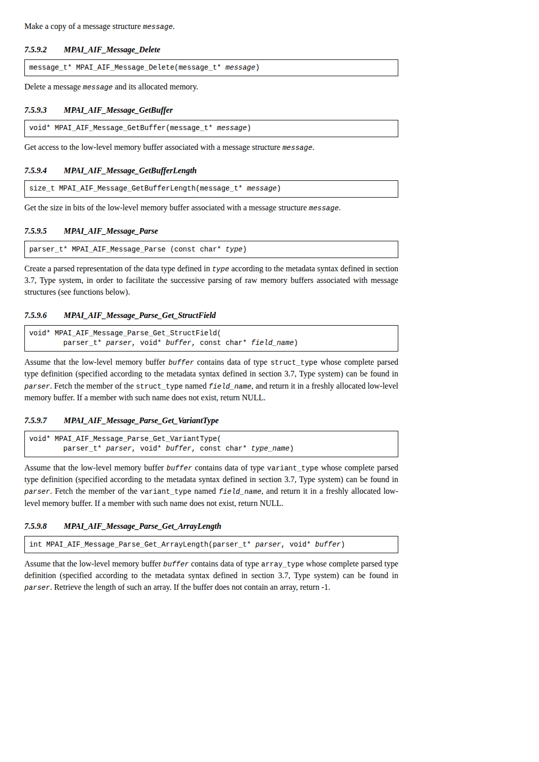Make a copy of a message structure message.
7.5.9.2 MPAI_AIF_Message_Delete
message_t* MPAI_AIF_Message_Delete(message_t* message)
Delete a message message and its allocated memory.
7.5.9.3 MPAI_AIF_Message_GetBuffer
void* MPAI_AIF_Message_GetBuffer(message_t* message)
Get access to the low-level memory buffer associated with a message structure message.
7.5.9.4 MPAI_AIF_Message_GetBufferLength
size_t MPAI_AIF_Message_GetBufferLength(message_t* message)
Get the size in bits of the low-level memory buffer associated with a message structure message.
7.5.9.5 MPAI_AIF_Message_Parse
parser_t* MPAI_AIF_Message_Parse (const char* type)
Create a parsed representation of the data type defined in type according to the metadata syntax defined in section 3.7, Type system, in order to facilitate the successive parsing of raw memory buffers associated with message structures (see functions below).
7.5.9.6 MPAI_AIF_Message_Parse_Get_StructField
void* MPAI_AIF_Message_Parse_Get_StructField( parser_t* parser, void* buffer, const char* field_name)
Assume that the low-level memory buffer buffer contains data of type struct_type whose complete parsed type definition (specified according to the metadata syntax defined in section 3.7, Type system) can be found in parser. Fetch the member of the struct_type named field_name, and return it in a freshly allocated low-level memory buffer. If a member with such name does not exist, return NULL.
7.5.9.7 MPAI_AIF_Message_Parse_Get_VariantType
void* MPAI_AIF_Message_Parse_Get_VariantType( parser_t* parser, void* buffer, const char* type_name)
Assume that the low-level memory buffer buffer contains data of type variant_type whose complete parsed type definition (specified according to the metadata syntax defined in section 3.7, Type system) can be found in parser. Fetch the member of the variant_type named field_name, and return it in a freshly allocated low-level memory buffer. If a member with such name does not exist, return NULL.
7.5.9.8 MPAI_AIF_Message_Parse_Get_ArrayLength
int MPAI_AIF_Message_Parse_Get_ArrayLength(parser_t* parser, void* buffer)
Assume that the low-level memory buffer buffer contains data of type array_type whose complete parsed type definition (specified according to the metadata syntax defined in section 3.7, Type system) can be found in parser. Retrieve the length of such an array. If the buffer does not contain an array, return -1.